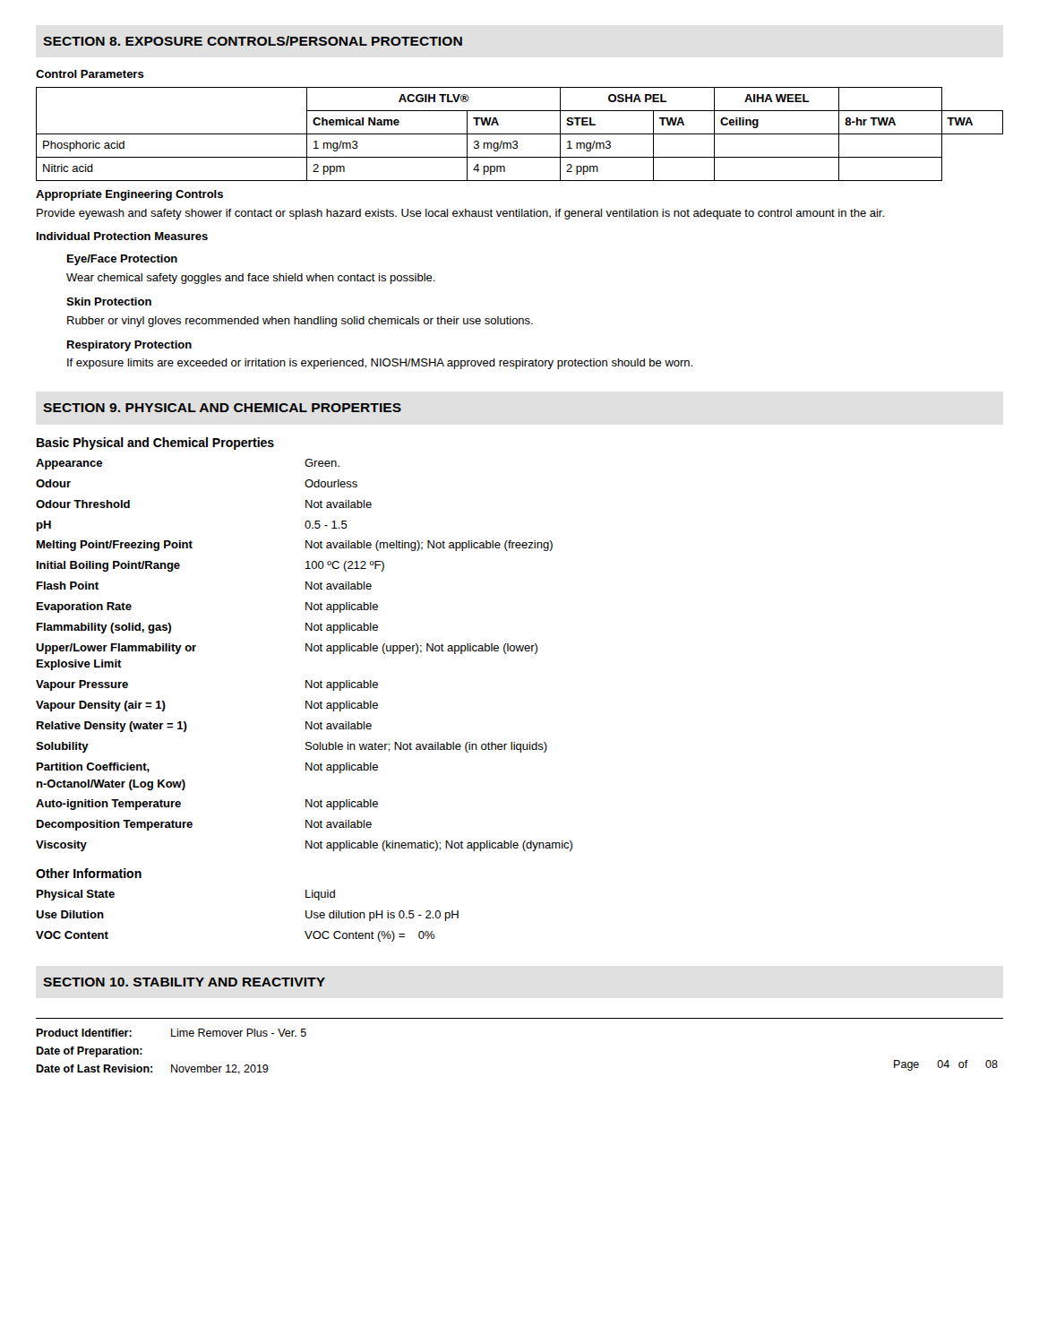SECTION 8. EXPOSURE CONTROLS/PERSONAL PROTECTION
Control Parameters
| | ACGIH TLV® | OSHA PEL | AIHA WEEL | |
| --- | --- | --- | --- | --- |
| Chemical Name | TWA | STEL | TWA | Ceiling | 8-hr TWA | TWA |
| Phosphoric acid | 1 mg/m3 | 3 mg/m3 | 1 mg/m3 | | | |
| Nitric acid | 2 ppm | 4 ppm | 2 ppm | | | |
Appropriate Engineering Controls
Provide eyewash and safety shower if contact or splash hazard exists. Use local exhaust ventilation, if general ventilation is not adequate to control amount in the air.
Individual Protection Measures
Eye/Face Protection
Wear chemical safety goggles and face shield when contact is possible.
Skin Protection
Rubber or vinyl gloves recommended when handling solid chemicals or their use solutions.
Respiratory Protection
If exposure limits are exceeded or irritation is experienced, NIOSH/MSHA approved respiratory protection should be worn.
SECTION 9. PHYSICAL AND CHEMICAL PROPERTIES
Basic Physical and Chemical Properties
Appearance
Green.
Odour
Odourless
Odour Threshold
Not available
pH
0.5 - 1.5
Melting Point/Freezing Point
Not available (melting); Not applicable (freezing)
Initial Boiling Point/Range
100 ºC (212 ºF)
Flash Point
Not available
Evaporation Rate
Not applicable
Flammability (solid, gas)
Not applicable
Upper/Lower Flammability or
Explosive Limit
Not applicable (upper); Not applicable (lower)
Vapour Pressure
Not applicable
Vapour Density (air = 1)
Not applicable
Relative Density (water = 1)
Not available
Solubility
Soluble in water; Not available (in other liquids)
Partition Coefficient,
n-Octanol/Water (Log Kow)
Not applicable
Auto-ignition Temperature
Not applicable
Decomposition Temperature
Not available
Viscosity
Not applicable (kinematic); Not applicable (dynamic)
Other Information
Physical State
Liquid
Use Dilution
Use dilution pH is 0.5 - 2.0 pH
VOC Content
VOC Content (%) = 0%
SECTION 10. STABILITY AND REACTIVITY
| Product Identifier: | Lime Remover Plus - Ver. 5 |
| Date of Preparation: | |
| Date of Last Revision: | November 12, 2019 |
Page 04 of 08